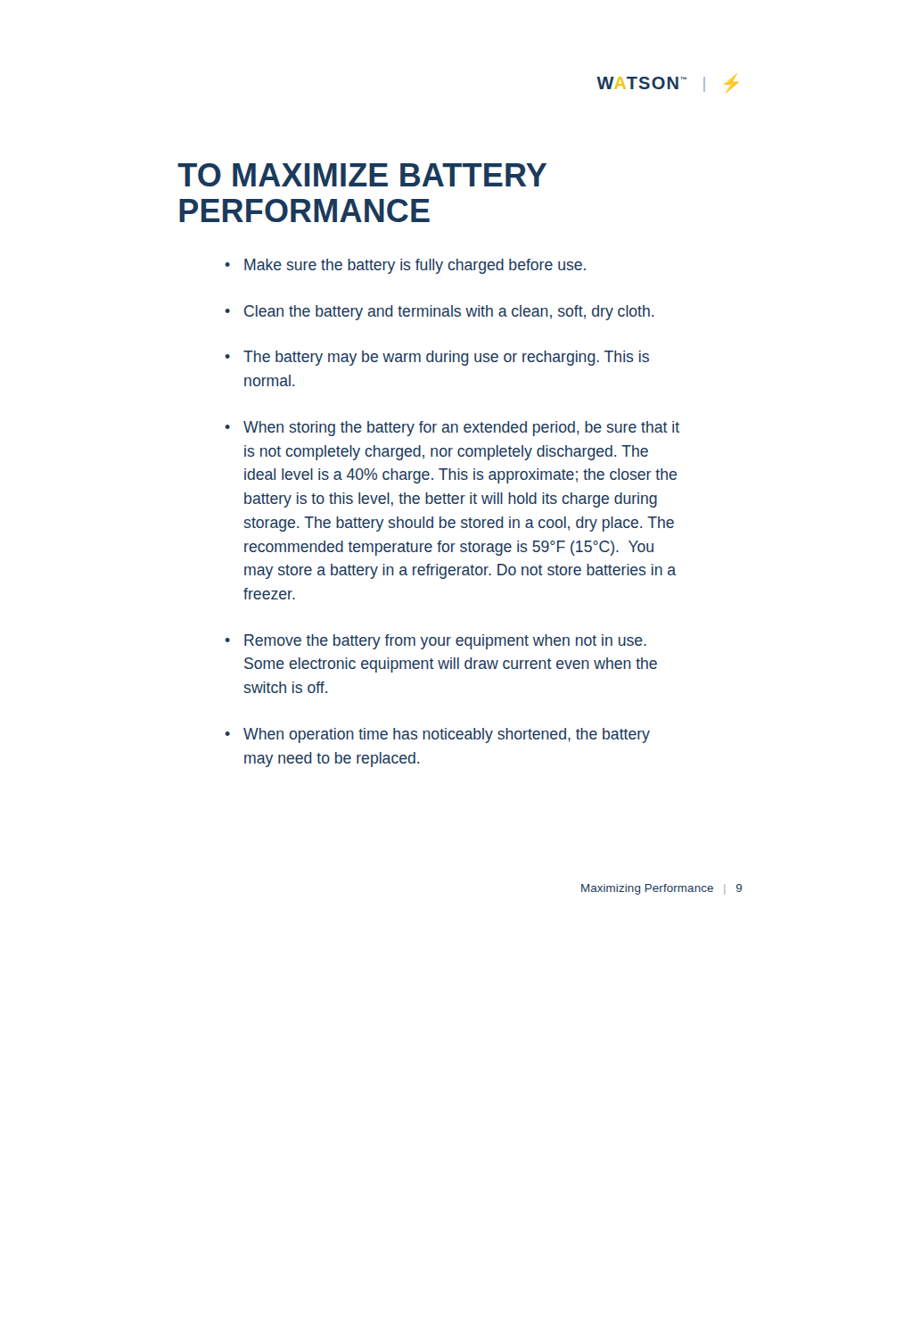WATSON™ | ⚡
TO MAXIMIZE BATTERY PERFORMANCE
Make sure the battery is fully charged before use.
Clean the battery and terminals with a clean, soft, dry cloth.
The battery may be warm during use or recharging. This is normal.
When storing the battery for an extended period, be sure that it is not completely charged, nor completely discharged. The ideal level is a 40% charge. This is approximate; the closer the battery is to this level, the better it will hold its charge during storage. The battery should be stored in a cool, dry place. The recommended temperature for storage is 59°F (15°C). You may store a battery in a refrigerator. Do not store batteries in a freezer.
Remove the battery from your equipment when not in use. Some electronic equipment will draw current even when the switch is off.
When operation time has noticeably shortened, the battery may need to be replaced.
Maximizing Performance | 9